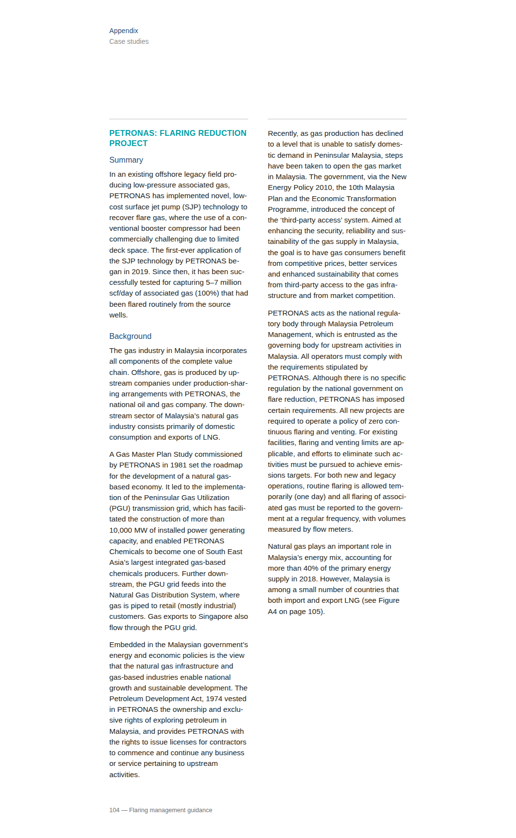Appendix
Case studies
PETRONAS: Flaring reduction project
Summary
In an existing offshore legacy field producing low-pressure associated gas, PETRONAS has implemented novel, low-cost surface jet pump (SJP) technology to recover flare gas, where the use of a conventional booster compressor had been commercially challenging due to limited deck space. The first-ever application of the SJP technology by PETRONAS began in 2019. Since then, it has been successfully tested for capturing 5–7 million scf/day of associated gas (100%) that had been flared routinely from the source wells.
Background
The gas industry in Malaysia incorporates all components of the complete value chain. Offshore, gas is produced by upstream companies under production-sharing arrangements with PETRONAS, the national oil and gas company. The downstream sector of Malaysia’s natural gas industry consists primarily of domestic consumption and exports of LNG.
A Gas Master Plan Study commissioned by PETRONAS in 1981 set the roadmap for the development of a natural gas-based economy. It led to the implementation of the Peninsular Gas Utilization (PGU) transmission grid, which has facilitated the construction of more than 10,000 MW of installed power generating capacity, and enabled PETRONAS Chemicals to become one of South East Asia’s largest integrated gas-based chemicals producers. Further downstream, the PGU grid feeds into the Natural Gas Distribution System, where gas is piped to retail (mostly industrial) customers. Gas exports to Singapore also flow through the PGU grid.
Embedded in the Malaysian government’s energy and economic policies is the view that the natural gas infrastructure and gas-based industries enable national growth and sustainable development. The Petroleum Development Act, 1974 vested in PETRONAS the ownership and exclusive rights of exploring petroleum in Malaysia, and provides PETRONAS with the rights to issue licenses for contractors to commence and continue any business or service pertaining to upstream activities.
Recently, as gas production has declined to a level that is unable to satisfy domestic demand in Peninsular Malaysia, steps have been taken to open the gas market in Malaysia. The government, via the New Energy Policy 2010, the 10th Malaysia Plan and the Economic Transformation Programme, introduced the concept of the ‘third-party access’ system. Aimed at enhancing the security, reliability and sustainability of the gas supply in Malaysia, the goal is to have gas consumers benefit from competitive prices, better services and enhanced sustainability that comes from third-party access to the gas infrastructure and from market competition.
PETRONAS acts as the national regulatory body through Malaysia Petroleum Management, which is entrusted as the governing body for upstream activities in Malaysia. All operators must comply with the requirements stipulated by PETRONAS. Although there is no specific regulation by the national government on flare reduction, PETRONAS has imposed certain requirements. All new projects are required to operate a policy of zero continuous flaring and venting. For existing facilities, flaring and venting limits are applicable, and efforts to eliminate such activities must be pursued to achieve emissions targets. For both new and legacy operations, routine flaring is allowed temporarily (one day) and all flaring of associated gas must be reported to the government at a regular frequency, with volumes measured by flow meters.
Natural gas plays an important role in Malaysia’s energy mix, accounting for more than 40% of the primary energy supply in 2018. However, Malaysia is among a small number of countries that both import and export LNG (see Figure A4 on page 105).
104 — Flaring management guidance